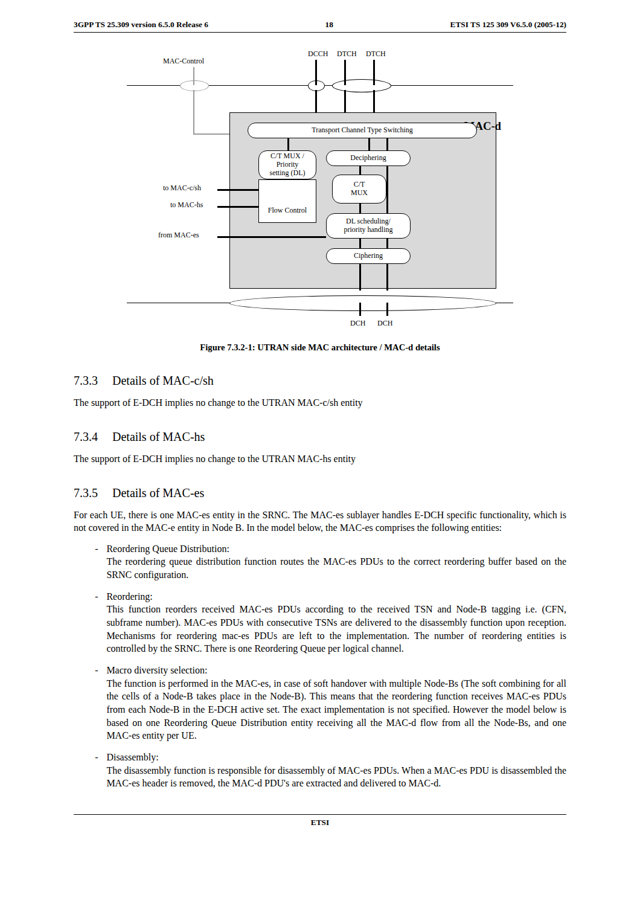3GPP TS 25.309 version 6.5.0 Release 6 18 ETSI TS 125 309 V6.5.0 (2005-12)
DCCH DTCH DTCH MAC-Control
MAC-d
Transport Channel Type Switching
C/T MUX /
Priority
setting (DL)
Deciphering
Flow Control
C/T
MUX
DL scheduling/
priority handling
Ciphering
to MAC-c/sh to MAC-hs from MAC-es
DCH DCH
Figure 7.3.2-1: UTRAN side MAC architecture / MAC-d details
7.3.3 Details of MAC-c/sh
The support of E-DCH implies no change to the UTRAN MAC-c/sh entity
7.3.4 Details of MAC-hs
The support of E-DCH implies no change to the UTRAN MAC-hs entity
7.3.5 Details of MAC-es
For each UE, there is one MAC-es entity in the SRNC. The MAC-es sublayer handles E-DCH specific functionality, which is not covered in the MAC-e entity in Node B. In the model below, the MAC-es comprises the following entities:
-
Reordering Queue Distribution: The reordering queue distribution function routes the MAC-es PDUs to the correct reordering buffer based on the SRNC configuration.
-
Reordering: This function reorders received MAC-es PDUs according to the received TSN and Node-B tagging i.e. (CFN, subframe number). MAC-es PDUs with consecutive TSNs are delivered to the disassembly function upon reception. Mechanisms for reordering mac-es PDUs are left to the implementation. The number of reordering entities is controlled by the SRNC. There is one Reordering Queue per logical channel.
-
Macro diversity selection: The function is performed in the MAC-es, in case of soft handover with multiple Node-Bs (The soft combining for all the cells of a Node-B takes place in the Node-B). This means that the reordering function receives MAC-es PDUs from each Node-B in the E-DCH active set. The exact implementation is not specified. However the model below is based on one Reordering Queue Distribution entity receiving all the MAC-d flow from all the Node-Bs, and one MAC-es entity per UE.
-
Disassembly: The disassembly function is responsible for disassembly of MAC-es PDUs. When a MAC-es PDU is disassembled the MAC-es header is removed, the MAC-d PDU's are extracted and delivered to MAC-d.
ETSI